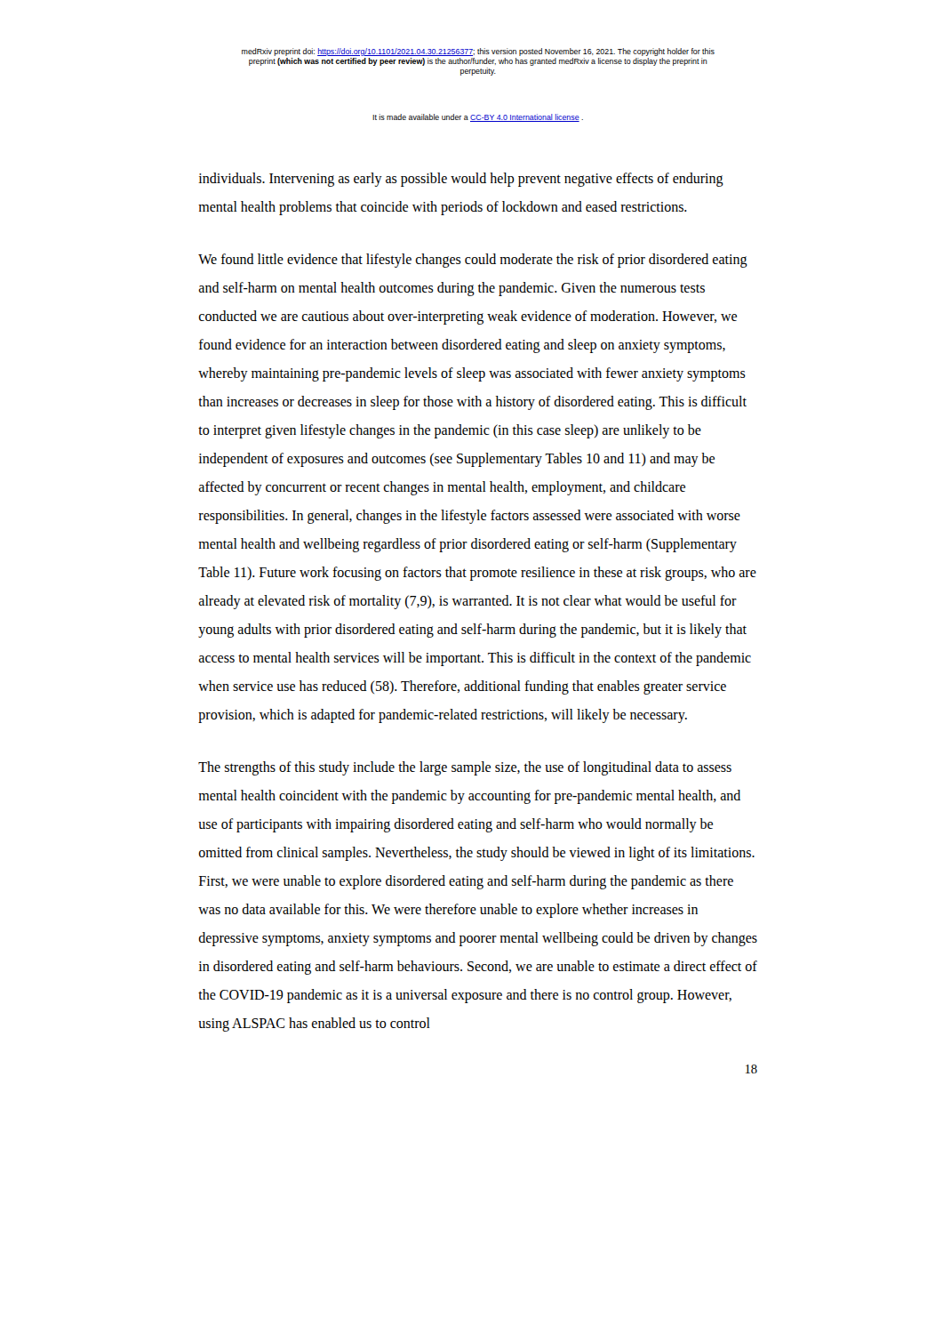medRxiv preprint doi: https://doi.org/10.1101/2021.04.30.21256377; this version posted November 16, 2021. The copyright holder for this
preprint (which was not certified by peer review) is the author/funder, who has granted medRxiv a license to display the preprint in
perpetuity.
It is made available under a CC-BY 4.0 International license .
individuals. Intervening as early as possible would help prevent negative effects of enduring mental health problems that coincide with periods of lockdown and eased restrictions.
We found little evidence that lifestyle changes could moderate the risk of prior disordered eating and self-harm on mental health outcomes during the pandemic. Given the numerous tests conducted we are cautious about over-interpreting weak evidence of moderation. However, we found evidence for an interaction between disordered eating and sleep on anxiety symptoms, whereby maintaining pre-pandemic levels of sleep was associated with fewer anxiety symptoms than increases or decreases in sleep for those with a history of disordered eating. This is difficult to interpret given lifestyle changes in the pandemic (in this case sleep) are unlikely to be independent of exposures and outcomes (see Supplementary Tables 10 and 11) and may be affected by concurrent or recent changes in mental health, employment, and childcare responsibilities. In general, changes in the lifestyle factors assessed were associated with worse mental health and wellbeing regardless of prior disordered eating or self-harm (Supplementary Table 11). Future work focusing on factors that promote resilience in these at risk groups, who are already at elevated risk of mortality (7,9), is warranted. It is not clear what would be useful for young adults with prior disordered eating and self-harm during the pandemic, but it is likely that access to mental health services will be important. This is difficult in the context of the pandemic when service use has reduced (58). Therefore, additional funding that enables greater service provision, which is adapted for pandemic-related restrictions, will likely be necessary.
The strengths of this study include the large sample size, the use of longitudinal data to assess mental health coincident with the pandemic by accounting for pre-pandemic mental health, and use of participants with impairing disordered eating and self-harm who would normally be omitted from clinical samples. Nevertheless, the study should be viewed in light of its limitations. First, we were unable to explore disordered eating and self-harm during the pandemic as there was no data available for this. We were therefore unable to explore whether increases in depressive symptoms, anxiety symptoms and poorer mental wellbeing could be driven by changes in disordered eating and self-harm behaviours. Second, we are unable to estimate a direct effect of the COVID-19 pandemic as it is a universal exposure and there is no control group. However, using ALSPAC has enabled us to control
18